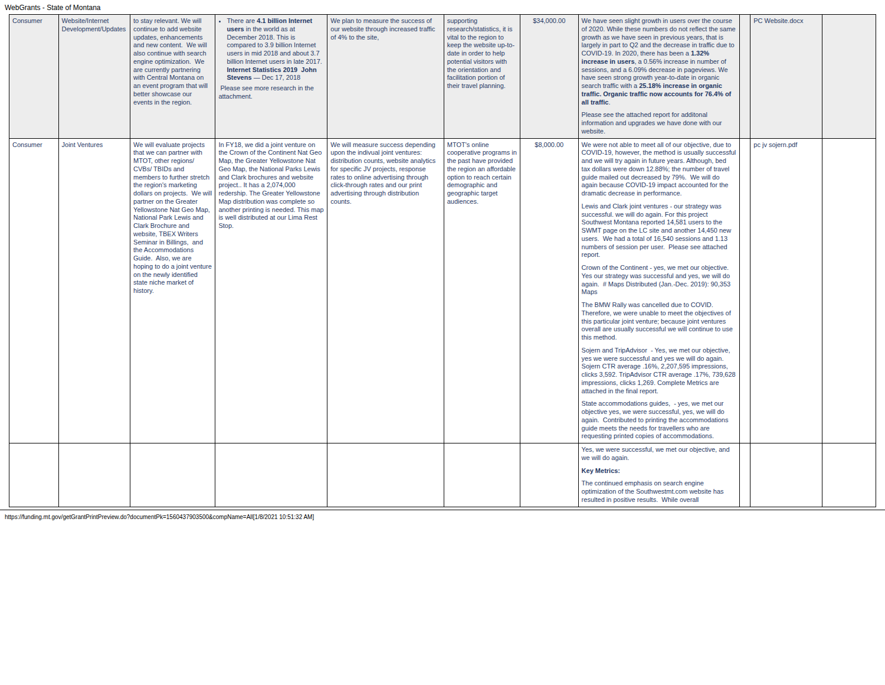WebGrants - State of Montana
| Consumer | Website/Internet Development/Updates | to stay relevant. We will continue to add website updates, enhancements and new content. We will also continue with search engine optimization. We are currently partnering with Central Montana on an event program that will better showcase our events in the region. | There are 4.1 billion Internet users in the world as at December 2018. This is compared to 3.9 billion Internet users in mid 2018 and about 3.7 billion Internet users in late 2017. Internet Statistics 2019 John Stevens — Dec 17, 2018 Please see more research in the attachment. | We plan to measure the success of our website through increased traffic of 4% to the site, | supporting research/statistics, it is vital to the region to keep the website up-to-date in order to help potential visitors with the orientation and facilitation portion of their travel planning. | $34,000.00 | We have seen slight growth in users over the course of 2020. While these numbers do not reflect the same growth as we have seen in previous years, that is largely in part to Q2 and the decrease in traffic due to COVID-19. In 2020, there has been a 1.32% increase in users , a 0.56% increase in number of sessions, and a 6.09% decrease in pageviews. We have seen strong growth year-to-date in organic search traffic with a 25.18% increase in organic traffic. Organic traffic now accounts for 76.4% of all traffic . Please see the attached report for additonal information and upgrades we have done with our website. | | PC Website.docx | |
| Consumer | Joint Ventures | We will evaluate projects that we can partner with MTOT, other regions/ CVBs/ TBIDs and members to further stretch the region's marketing dollars on projects. We will partner on the Greater Yellowstone Nat Geo Map, National Park Lewis and Clark Brochure and website, TBEX Writers Seminar in Billings, and the Accommodations Guide. Also, we are hoping to do a joint venture on the newly identified state niche market of history. | In FY18, we did a joint venture on the Crown of the Continent Nat Geo Map, the Greater Yellowstone Nat Geo Map, the National Parks Lewis and Clark brochures and website project.. It has a 2,074,000 redership. The Greater Yellowstone Map distribution was complete so another printing is needed. This map is well distributed at our Lima Rest Stop. | We will measure success depending upon the indivual joint ventures: distribution counts, website analytics for specific JV projects, response rates to online advertising through click-through rates and our print advertising through distribution counts. | MTOT's online cooperative programs in the past have provided the region an affordable option to reach certain demographic and geographic target audiences. | $8,000.00 | We were not able to meet all of our objective, due to COVID-19, however, the method is usually successful and we will try again in future years. Although, bed tax dollars were down 12.88%; the number of travel guide mailed out decreased by 79%. We will do again because COVID-19 impact accounted for the dramatic decrease in performance. Lewis and Clark joint ventures - our strategy was successful. we will do again. For this project Southwest Montana reported 14,581 users to the SWMT page on the LC site and another 14,450 new users. We had a total of 16,540 sessions and 1.13 numbers of session per user. Please see attached report. Crown of the Continent - yes, we met our objective. Yes our strategy was successful and yes, we will do again. # Maps Distributed (Jan.-Dec. 2019): 90,353 Maps The BMW Rally was cancelled due to COVID. Therefore, we were unable to meet the objectives of this particular joint venture; because joint ventures overall are usually successful we will continue to use this method. Sojern and TripAdvisor - Yes, we met our objective, yes we were successful and yes we will do again. Sojern CTR average .16%, 2,207,595 impressions, clicks 3,592. TripAdvisor CTR average .17%, 739,628 impressions, clicks 1,269. Complete Metrics are attached in the final report. State accommodations guides, - yes, we met our objective yes, we were successful, yes, we will do again. Contributed to printing the accommodations guide meets the needs for travellers who are requesting printed copies of accommodations. | | pc jv sojern.pdf | |
| | | | | | | | Yes, we were successful, we met our objective, and we will do again. Key Metrics: The continued emphasis on search engine optimization of the Southwestmt.com website has resulted in positive results. While overall | | | |
https://funding.mt.gov/getGrantPrintPreview.do?documentPk=1560437903500&compName=All[1/8/2021 10:51:32 AM]